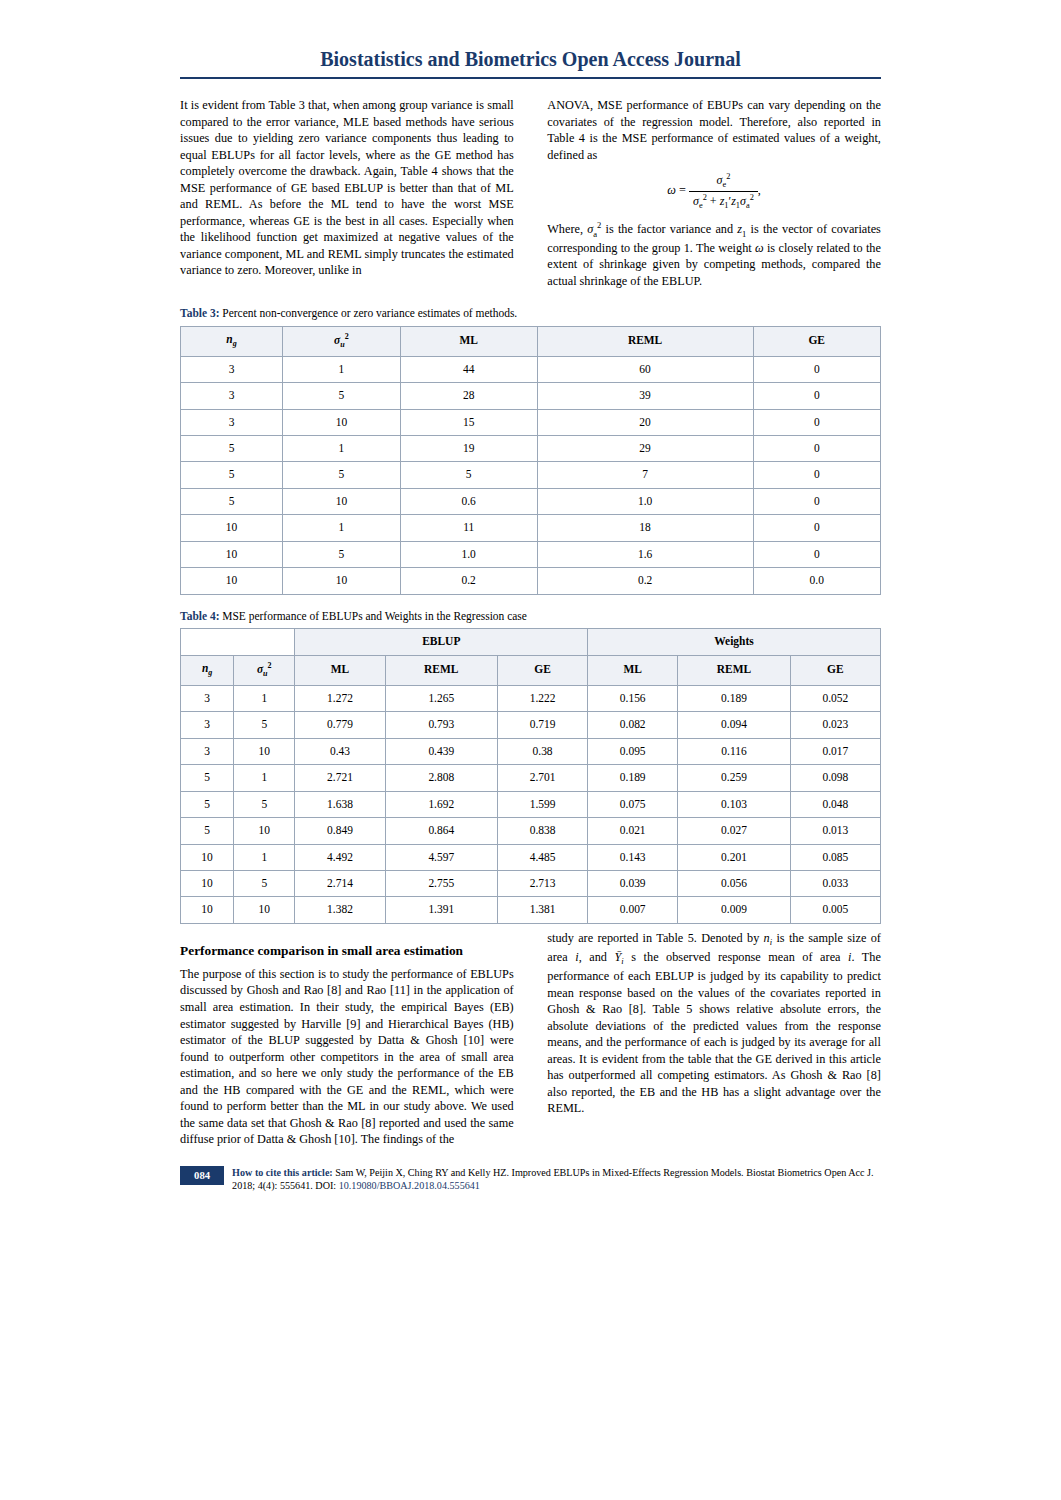Biostatistics and Biometrics Open Access Journal
It is evident from Table 3 that, when among group variance is small compared to the error variance, MLE based methods have serious issues due to yielding zero variance components thus leading to equal EBLUPs for all factor levels, where as the GE method has completely overcome the drawback. Again, Table 4 shows that the MSE performance of GE based EBLUP is better than that of ML and REML. As before the ML tend to have the worst MSE performance, whereas GE is the best in all cases. Especially when the likelihood function get maximized at negative values of the variance component, ML and REML simply truncates the estimated variance to zero. Moreover, unlike in
ANOVA, MSE performance of EBUPs can vary depending on the covariates of the regression model. Therefore, also reported in Table 4 is the MSE performance of estimated values of a weight, defined as
ω = σe2 σe2 + z1′z1σa2 ,
Where, σa2 is the factor variance and z1 is the vector of covariates corresponding to the group 1. The weight ω is closely related to the extent of shrinkage given by competing methods, compared the actual shrinkage of the EBLUP.
Table 3: Percent non-convergence or zero variance estimates of methods.
| n g | σ u 2 | ML | REML | GE |
| --- | --- | --- | --- | --- |
| 3 | 1 | 44 | 60 | 0 |
| 3 | 5 | 28 | 39 | 0 |
| 3 | 10 | 15 | 20 | 0 |
| 5 | 1 | 19 | 29 | 0 |
| 5 | 5 | 5 | 7 | 0 |
| 5 | 10 | 0.6 | 1.0 | 0 |
| 10 | 1 | 11 | 18 | 0 |
| 10 | 5 | 1.0 | 1.6 | 0 |
| 10 | 10 | 0.2 | 0.2 | 0.0 |
Table 4: MSE performance of EBLUPs and Weights in the Regression case
| | EBLUP | Weights |
| --- | --- | --- |
| n g | σ u 2 | ML | REML | GE | ML | REML | GE |
| 3 | 1 | 1.272 | 1.265 | 1.222 | 0.156 | 0.189 | 0.052 |
| 3 | 5 | 0.779 | 0.793 | 0.719 | 0.082 | 0.094 | 0.023 |
| 3 | 10 | 0.43 | 0.439 | 0.38 | 0.095 | 0.116 | 0.017 |
| 5 | 1 | 2.721 | 2.808 | 2.701 | 0.189 | 0.259 | 0.098 |
| 5 | 5 | 1.638 | 1.692 | 1.599 | 0.075 | 0.103 | 0.048 |
| 5 | 10 | 0.849 | 0.864 | 0.838 | 0.021 | 0.027 | 0.013 |
| 10 | 1 | 4.492 | 4.597 | 4.485 | 0.143 | 0.201 | 0.085 |
| 10 | 5 | 2.714 | 2.755 | 2.713 | 0.039 | 0.056 | 0.033 |
| 10 | 10 | 1.382 | 1.391 | 1.381 | 0.007 | 0.009 | 0.005 |
Performance comparison in small area estimation
The purpose of this section is to study the performance of EBLUPs discussed by Ghosh and Rao [8] and Rao [11] in the application of small area estimation. In their study, the empirical Bayes (EB) estimator suggested by Harville [9] and Hierarchical Bayes (HB) estimator of the BLUP suggested by Datta & Ghosh [10] were found to outperform other competitors in the area of small area estimation, and so here we only study the performance of the EB and the HB compared with the GE and the REML, which were found to perform better than the ML in our study above. We used the same data set that Ghosh & Rao [8] reported and used the same diffuse prior of Datta & Ghosh [10]. The findings of the
study are reported in Table 5. Denoted by ni is the sample size of area i, and Ȳi s the observed response mean of area i. The performance of each EBLUP is judged by its capability to predict mean response based on the values of the covariates reported in Ghosh & Rao [8]. Table 5 shows relative absolute errors, the absolute deviations of the predicted values from the response means, and the performance of each is judged by its average for all areas. It is evident from the table that the GE derived in this article has outperformed all competing estimators. As Ghosh & Rao [8] also reported, the EB and the HB has a slight advantage over the REML.
084
How to cite this article: Sam W, Peijin X, Ching RY and Kelly HZ. Improved EBLUPs in Mixed-Effects Regression Models. Biostat Biometrics Open Acc J. 2018; 4(4): 555641. DOI: 10.19080/BBOAJ.2018.04.555641